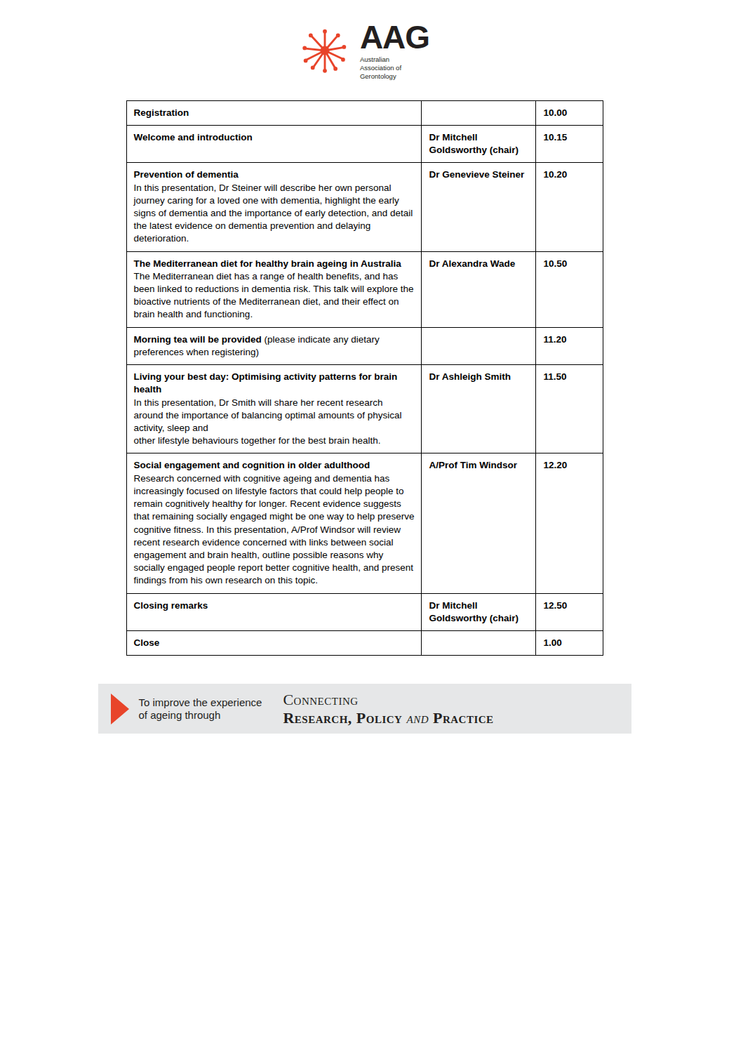AAG
Australian
Association of
Gerontology
| Registration | | 10.00 |
| Welcome and introduction | Dr Mitchell Goldsworthy (chair) | 10.15 |
| Prevention of dementia In this presentation, Dr Steiner will describe her own personal journey caring for a loved one with dementia, highlight the early signs of dementia and the importance of early detection, and detail the latest evidence on dementia prevention and delaying deterioration. | Dr Genevieve Steiner | 10.20 |
| The Mediterranean diet for healthy brain ageing in Australia The Mediterranean diet has a range of health benefits, and has been linked to reductions in dementia risk. This talk will explore the bioactive nutrients of the Mediterranean diet, and their effect on brain health and functioning. | Dr Alexandra Wade | 10.50 |
| Morning tea will be provided (please indicate any dietary preferences when registering) | | 11.20 |
| Living your best day: Optimising activity patterns for brain health In this presentation, Dr Smith will share her recent research around the importance of balancing optimal amounts of physical activity, sleep and other lifestyle behaviours together for the best brain health. | Dr Ashleigh Smith | 11.50 |
| Social engagement and cognition in older adulthood Research concerned with cognitive ageing and dementia has increasingly focused on lifestyle factors that could help people to remain cognitively healthy for longer. Recent evidence suggests that remaining socially engaged might be one way to help preserve cognitive fitness. In this presentation, A/Prof Windsor will review recent research evidence concerned with links between social engagement and brain health, outline possible reasons why socially engaged people report better cognitive health, and present findings from his own research on this topic. | A/Prof Tim Windsor | 12.20 |
| Closing remarks | Dr Mitchell Goldsworthy (chair) | 12.50 |
| Close | | 1.00 |
To improve the experience
of ageing through
Connecting
Research, Policy and Practice